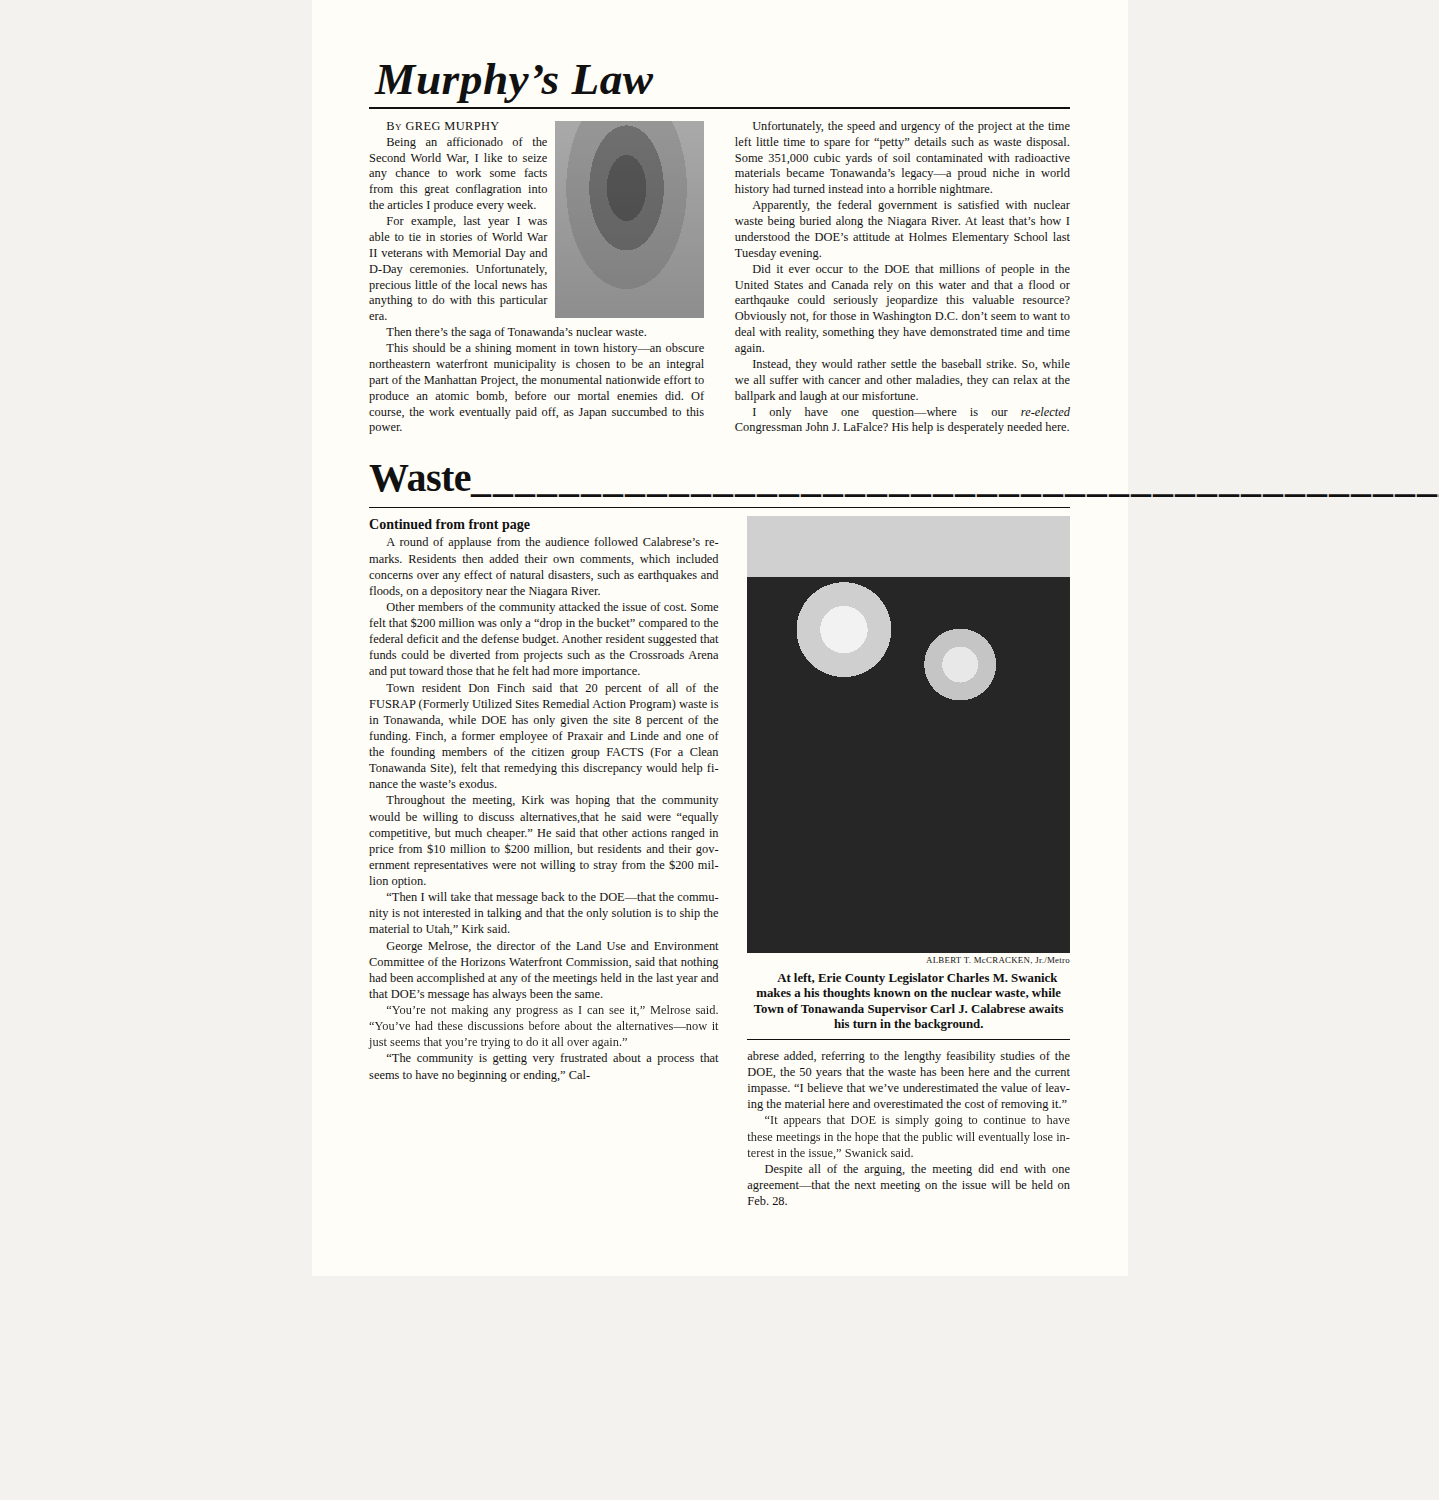Murphy’s Law
By GREG MURPHY
Being an afficionado of the Second World War, I like to seize any chance to work some facts from this great conflagration into the articles I produce every week.
For example, last year I was able to tie in stories of World War II veterans with Memorial Day and D-Day ceremonies. Unfortunately, precious little of the local news has anything to do with this particular era.
Then there’s the saga of Tonawanda’s nuclear waste.
This should be a shining moment in town history—an obscure northeastern waterfront municipality is chosen to be an integral part of the Manhattan Project, the monumental nationwide effort to produce an atomic bomb, before our mortal enemies did. Of course, the work eventually paid off, as Japan succumbed to this power.
Unfortunately, the speed and urgency of the project at the time left little time to spare for “petty” details such as waste disposal. Some 351,000 cubic yards of soil contaminated with radioactive materials became Tonawanda’s legacy—a proud niche in world history had turned instead into a horrible nightmare.
Apparently, the federal government is satisfied with nuclear waste being buried along the Niagara River. At least that’s how I understood the DOE’s attitude at Holmes Elementary School last Tuesday evening.
Did it ever occur to the DOE that millions of people in the United States and Canada rely on this water and that a flood or earthqauke could seriously jeopardize this valuable resource? Obviously not, for those in Washington D.C. don’t seem to want to deal with reality, something they have demonstrated time and time again.
Instead, they would rather settle the baseball strike. So, while we all suffer with cancer and other maladies, they can relax at the ballpark and laugh at our misfortune.
I only have one question—where is our re-elected Congressman John J. LaFalce? His help is desperately needed here.
Waste______________________________________________
Continued from front page
A round of applause from the audience followed Calabrese’s remarks. Residents then added their own comments, which included concerns over any effect of natural disasters, such as earthquakes and floods, on a depository near the Niagara River.
Other members of the community attacked the issue of cost. Some felt that $200 million was only a “drop in the bucket” compared to the federal deficit and the defense budget. Another resident suggested that funds could be diverted from projects such as the Crossroads Arena and put toward those that he felt had more importance.
Town resident Don Finch said that 20 percent of all of the FUSRAP (Formerly Utilized Sites Remedial Action Program) waste is in Tonawanda, while DOE has only given the site 8 percent of the funding. Finch, a former employee of Praxair and Linde and one of the founding members of the citizen group FACTS (For a Clean Tonawanda Site), felt that remedying this discrepancy would help finance the waste’s exodus.
Throughout the meeting, Kirk was hoping that the community would be willing to discuss alternatives,that he said were “equally competitive, but much cheaper.” He said that other actions ranged in price from $10 million to $200 million, but residents and their government representatives were not willing to stray from the $200 million option.
“Then I will take that message back to the DOE—that the community is not interested in talking and that the only solution is to ship the material to Utah,” Kirk said.
George Melrose, the director of the Land Use and Environment Committee of the Horizons Waterfront Commission, said that nothing had been accomplished at any of the meetings held in the last year and that DOE’s message has always been the same.
“You’re not making any progress as I can see it,” Melrose said. “You’ve had these discussions before about the alternatives—now it just seems that you’re trying to do it all over again.”
“The community is getting very frustrated about a process that seems to have no beginning or ending,” Cal-
ALBERT T. McCRACKEN, Jr./Metro
At left, Erie County Legislator Charles M. Swanick makes a his thoughts known on the nuclear waste, while Town of Tonawanda Supervisor Carl J. Calabrese awaits his turn in the background.
abrese added, referring to the lengthy feasibility studies of the DOE, the 50 years that the waste has been here and the current impasse. “I believe that we’ve underestimated the value of leaving the material here and overestimated the cost of removing it.”
“It appears that DOE is simply going to continue to have these meetings in the hope that the public will eventually lose interest in the issue,” Swanick said.
Despite all of the arguing, the meeting did end with one agreement—that the next meeting on the issue will be held on Feb. 28.